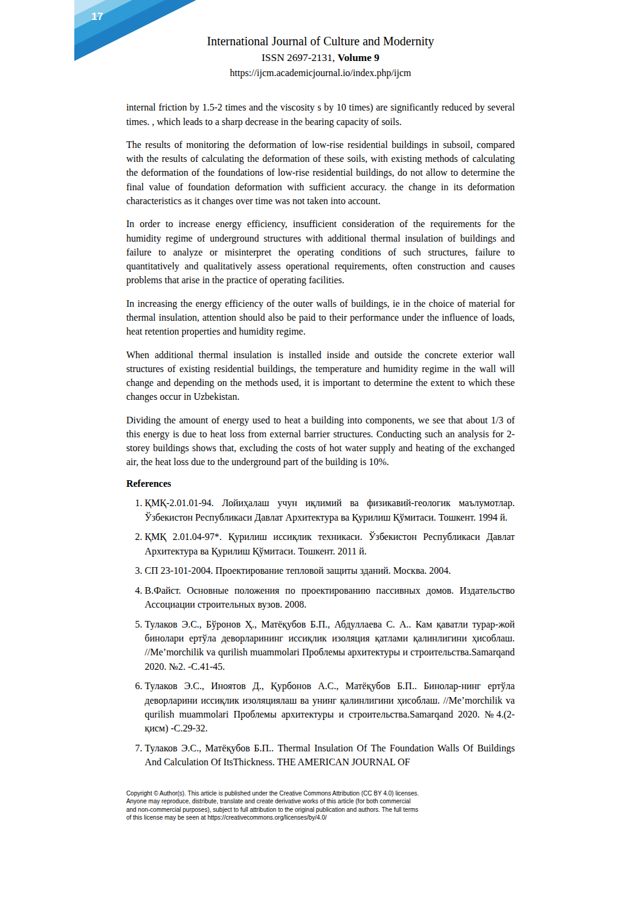17
International Journal of Culture and Modernity
ISSN 2697-2131, Volume 9
https://ijcm.academicjournal.io/index.php/ijcm
internal friction by 1.5-2 times and the viscosity s by 10 times) are significantly reduced by several times. , which leads to a sharp decrease in the bearing capacity of soils.
The results of monitoring the deformation of low-rise residential buildings in subsoil, compared with the results of calculating the deformation of these soils, with existing methods of calculating the deformation of the foundations of low-rise residential buildings, do not allow to determine the final value of foundation deformation with sufficient accuracy. the change in its deformation characteristics as it changes over time was not taken into account.
In order to increase energy efficiency, insufficient consideration of the requirements for the humidity regime of underground structures with additional thermal insulation of buildings and failure to analyze or misinterpret the operating conditions of such structures, failure to quantitatively and qualitatively assess operational requirements, often construction and causes problems that arise in the practice of operating facilities.
In increasing the energy efficiency of the outer walls of buildings, ie in the choice of material for thermal insulation, attention should also be paid to their performance under the influence of loads, heat retention properties and humidity regime.
When additional thermal insulation is installed inside and outside the concrete exterior wall structures of existing residential buildings, the temperature and humidity regime in the wall will change and depending on the methods used, it is important to determine the extent to which these changes occur in Uzbekistan.
Dividing the amount of energy used to heat a building into components, we see that about 1/3 of this energy is due to heat loss from external barrier structures. Conducting such an analysis for 2-storey buildings shows that, excluding the costs of hot water supply and heating of the exchanged air, the heat loss due to the underground part of the building is 10%.
References
ҚМҚ-2.01.01-94. Лойиҳалаш учун иқлимий ва физикавий-геологик маълумотлар. Ўзбекистон Республикаси Давлат Архитектура ва Қурилиш Қўмитаси. Тошкент. 1994 й.
ҚМҚ 2.01.04-97*. Қурилиш иссиқлик техникаси. Ўзбекистон Республикаси Давлат Архитектура ва Қурилиш Қўмитаси. Тошкент. 2011 й.
СП 23-101-2004. Проектирование тепловой защиты зданий. Москва. 2004.
В.Файст. Основные положения по проектированию пассивных домов. Издательство Ассоциации строительных вузов. 2008.
Тулаков Э.С., Бўронов Ҳ., Матёқубов Б.П., Абдуллаева С. А.. Кам қаватли турар-жой бинолари ертўла деворларининг иссиқлик изоляция қатлами қалинлигини ҳисоблаш. //Me’morchilik va qurilish muammolari Проблемы архитектуры и строительства.Samarqand 2020. №2. -С.41-45.
Тулаков Э.С., Иноятов Д., Қурбонов А.С., Матёқубов Б.П.. Бинолар-нинг ертўла деворларини иссиқлик изоляциялаш ва унинг қалинлигини ҳисоблаш. //Me’morchilik va qurilish muammolari Проблемы архитектуры и строительства.Samarqand 2020. №4.(2-қисм) -С.29-32.
Тулаков Э.С., Матёқубов Б.П.. Thermal Insulation Of The Foundation Walls Of Buildings And Calculation Of ItsThickness. THE AMERICAN JOURNAL OF
Copyright © Author(s). This article is published under the Creative Commons Attribution (CC BY 4.0) licenses.
Anyone may reproduce, distribute, translate and create derivative works of this article (for both commercial
and non-commercial purposes), subject to full attribution to the original publication and authors. The full terms
of this license may be seen at https://creativecommons.org/licenses/by/4.0/